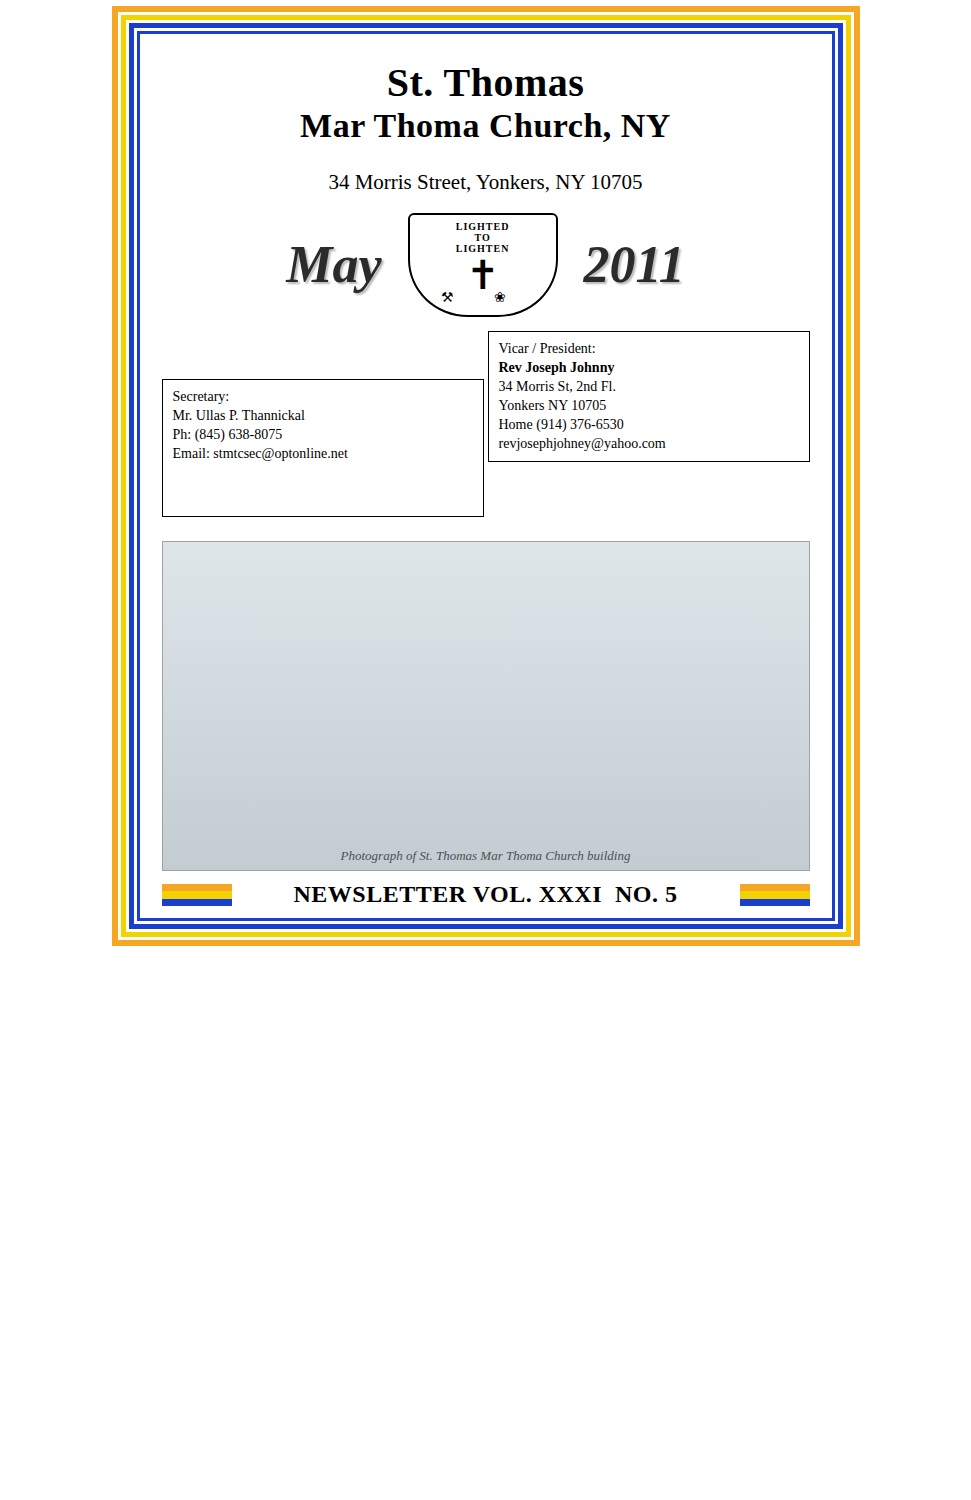St. Thomas Mar Thoma Church, NY
34 Morris Street, Yonkers, NY 10705
May
LIGHTED
TO
LIGHTEN
✝
⚒ ❀
2011
Vicar / President:
Rev Joseph Johnny
34 Morris St, 2nd Fl.
Yonkers NY 10705
Home (914) 376-6530
revjosephjohney@yahoo.com
Secretary:
Mr. Ullas P. Thannickal
Ph: (845) 638-8075
Email: stmtcsec@optonline.net
Photograph of St. Thomas Mar Thoma Church building
Newsletter Vol. XXXI No. 5